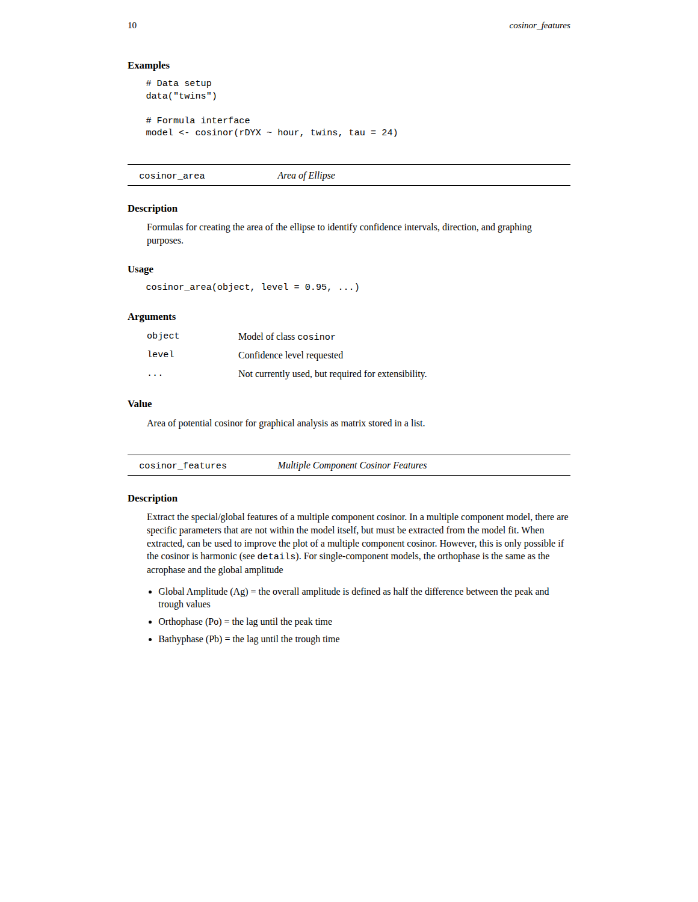10 cosinor_features
Examples
# Data setup
data("twins")

# Formula interface
model <- cosinor(rDYX ~ hour, twins, tau = 24)
cosinor_area Area of Ellipse
Description
Formulas for creating the area of the ellipse to identify confidence intervals, direction, and graphing purposes.
Usage
cosinor_area(object, level = 0.95, ...)
Arguments
object
Model of class cosinor
level
Confidence level requested
...
Not currently used, but required for extensibility.
Value
Area of potential cosinor for graphical analysis as matrix stored in a list.
cosinor_features Multiple Component Cosinor Features
Description
Extract the special/global features of a multiple component cosinor. In a multiple component model, there are specific parameters that are not within the model itself, but must be extracted from the model fit. When extracted, can be used to improve the plot of a multiple component cosinor. However, this is only possible if the cosinor is harmonic (see details). For single-component models, the orthophase is the same as the acrophase and the global amplitude
Global Amplitude (Ag) = the overall amplitude is defined as half the difference between the peak and trough values
Orthophase (Po) = the lag until the peak time
Bathyphase (Pb) = the lag until the trough time